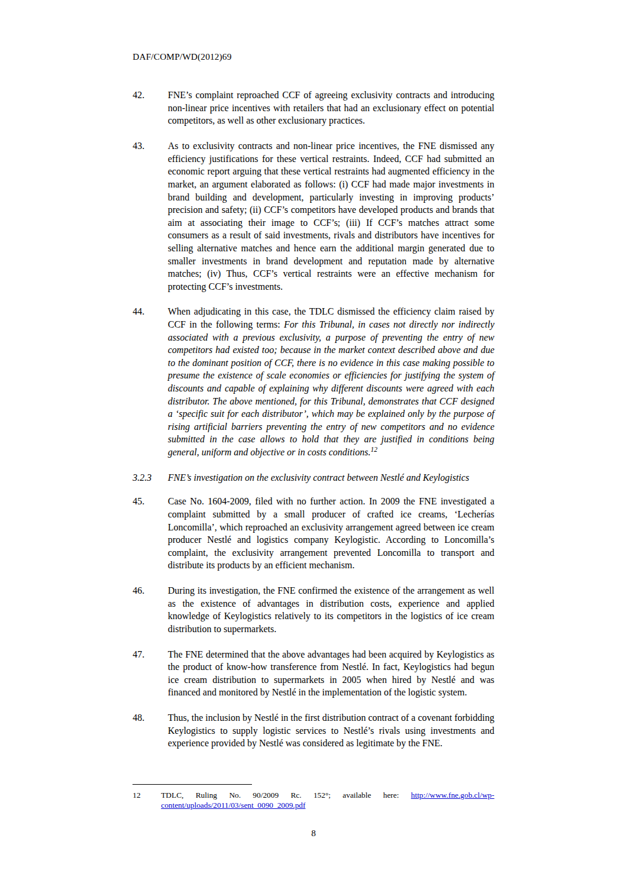DAF/COMP/WD(2012)69
42. FNE’s complaint reproached CCF of agreeing exclusivity contracts and introducing non-linear price incentives with retailers that had an exclusionary effect on potential competitors, as well as other exclusionary practices.
43. As to exclusivity contracts and non-linear price incentives, the FNE dismissed any efficiency justifications for these vertical restraints. Indeed, CCF had submitted an economic report arguing that these vertical restraints had augmented efficiency in the market, an argument elaborated as follows: (i) CCF had made major investments in brand building and development, particularly investing in improving products’ precision and safety; (ii) CCF’s competitors have developed products and brands that aim at associating their image to CCF’s; (iii) If CCF’s matches attract some consumers as a result of said investments, rivals and distributors have incentives for selling alternative matches and hence earn the additional margin generated due to smaller investments in brand development and reputation made by alternative matches; (iv) Thus, CCF’s vertical restraints were an effective mechanism for protecting CCF’s investments.
44. When adjudicating in this case, the TDLC dismissed the efficiency claim raised by CCF in the following terms: For this Tribunal, in cases not directly nor indirectly associated with a previous exclusivity, a purpose of preventing the entry of new competitors had existed too; because in the market context described above and due to the dominant position of CCF, there is no evidence in this case making possible to presume the existence of scale economies or efficiencies for justifying the system of discounts and capable of explaining why different discounts were agreed with each distributor. The above mentioned, for this Tribunal, demonstrates that CCF designed a ‘specific suit for each distributor’, which may be explained only by the purpose of rising artificial barriers preventing the entry of new competitors and no evidence submitted in the case allows to hold that they are justified in conditions being general, uniform and objective or in costs conditions.12
3.2.3 FNE’s investigation on the exclusivity contract between Nestlé and Keylogistics
45. Case No. 1604-2009, filed with no further action. In 2009 the FNE investigated a complaint submitted by a small producer of crafted ice creams, ‘Lecherías Loncomilla’, which reproached an exclusivity arrangement agreed between ice cream producer Nestlé and logistics company Keylogistic. According to Loncomilla’s complaint, the exclusivity arrangement prevented Loncomilla to transport and distribute its products by an efficient mechanism.
46. During its investigation, the FNE confirmed the existence of the arrangement as well as the existence of advantages in distribution costs, experience and applied knowledge of Keylogistics relatively to its competitors in the logistics of ice cream distribution to supermarkets.
47. The FNE determined that the above advantages had been acquired by Keylogistics as the product of know-how transference from Nestlé. In fact, Keylogistics had begun ice cream distribution to supermarkets in 2005 when hired by Nestlé and was financed and monitored by Nestlé in the implementation of the logistic system.
48. Thus, the inclusion by Nestlé in the first distribution contract of a covenant forbidding Keylogistics to supply logistic services to Nestlé’s rivals using investments and experience provided by Nestlé was considered as legitimate by the FNE.
12
TDLC, Ruling No. 90/2009 Rc. 152°; available here: http://www.fne.gob.cl/wp- content/uploads/2011/03/sent_0090_2009.pdf
8